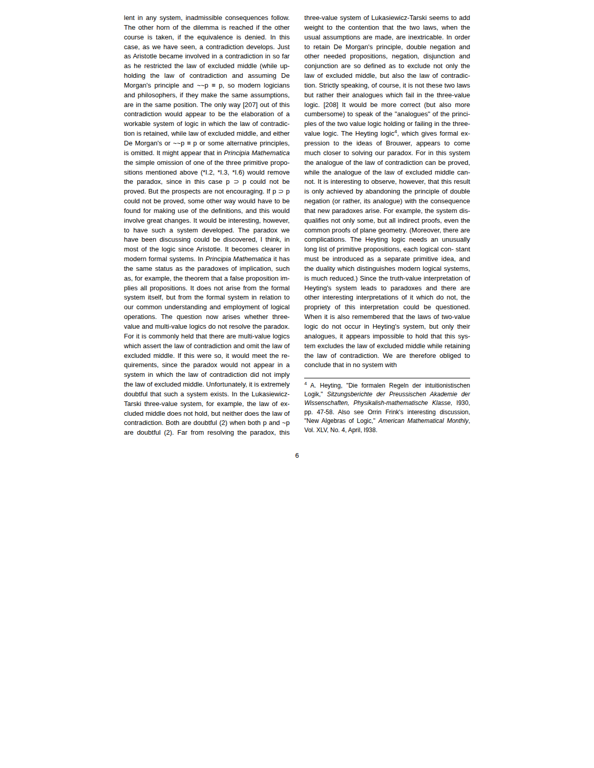lent in any system, inadmissible consequences follow. The other horn of the dilemma is reached if the other course is taken, if the equivalence is denied. In this case, as we have seen, a contradiction develops. Just as Aristotle became involved in a contradiction in so far as he restricted the law of excluded middle (while upholding the law of contradiction and assuming De Morgan's principle and ~~p ≡ p, so modern logicians and philosophers, if they make the same assumptions, are in the same position. The only way [207] out of this contradiction would appear to be the elaboration of a workable system of logic in which the law of contradiction is retained, while law of excluded middle, and either De Morgan's or ~~p ≡ p or some alternative principles, is omitted. It might appear that in Principia Mathematica the simple omission of one of the three primitive propositions mentioned above (*I.2, *I.3, *I.6) would remove the paradox, since in this case p ⊃ p could not be proved. But the prospects are not encouraging. If p ⊃ p could not be proved, some other way would have to be found for making use of the definitions, and this would involve great changes. It would be interesting, however, to have such a system developed. The paradox we have been discussing could be discovered, I think, in most of the logic since Aristotle. It becomes clearer in modern formal systems. In Principia Mathematica it has the same status as the paradoxes of implication, such as, for example, the theorem that a false proposition implies all propositions. It does not arise from the formal system itself, but from the formal system in relation to our common understanding and employment of logical operations. The question now arises whether three-value and multi-value logics do not resolve the paradox. For it is commonly held that there are multi-value logics which assert the law of contradiction and omit the law of excluded middle. If this were so, it would meet the requirements, since the paradox would not appear in a system in which the law of contradiction did not imply the law of excluded middle. Unfortunately, it is extremely doubtful that such a system exists. In the Lukasiewicz-Tarski three-value system, for example, the law of excluded middle does not hold, but neither does the law of contradiction. Both are doubtful (2) when both p and ~p are doubtful (2). Far from resolving the paradox, this three-value system of Lukasiewicz-Tarski seems to add weight to the contention that the two laws, when the usual assumptions are made, are inextricable. In order to retain De Morgan's principle, double negation and other needed propositions, negation, disjunction and conjunction are so defined as to exclude not only the law of excluded middle, but also the law of contradiction. Strictly speaking, of course, it is not these two laws but rather their analogues which fail in the three-value logic. [208] It would be more correct (but also more cumbersome) to speak of the "analogues" of the principles of the two value logic holding or failing in the three-value logic. The Heyting logic4, which gives formal expression to the ideas of Brouwer, appears to come much closer to solving our paradox. For in this system the analogue of the law of contradiction can be proved, while the analogue of the law of excluded middle cannot. It is interesting to observe, however, that this result is only achieved by abandoning the principle of double negation (or rather, its analogue) with the consequence that new paradoxes arise. For example, the system disqualifies not only some, but all indirect proofs, even the common proofs of plane geometry. (Moreover, there are complications. The Heyting logic needs an unusually long list of primitive propositions, each logical con- stant must be introduced as a separate primitive idea, and the duality which distinguishes modern logical systems, is much reduced.) Since the truth-value interpretation of Heyting's system leads to paradoxes and there are other interesting interpretations of it which do not, the propriety of this interpretation could be questioned. When it is also remembered that the laws of two-value logic do not occur in Heyting's system, but only their analogues, it appears impossible to hold that this system excludes the law of excluded middle while retaining the law of contradiction. We are therefore obliged to conclude that in no system with
4 A. Heyting, "Die formalen Regeln der intuitionistischen Logik," Sitzungsberichte der Preussischen Akademie der Wissenschaften, Physikalish-mathematische Klasse, I930, pp. 47-58. Also see Orrin Frink's interesting discussion, "New Algebras of Logic," American Mathematical Monthly, Vol. XLV, No. 4, April, I938.
6